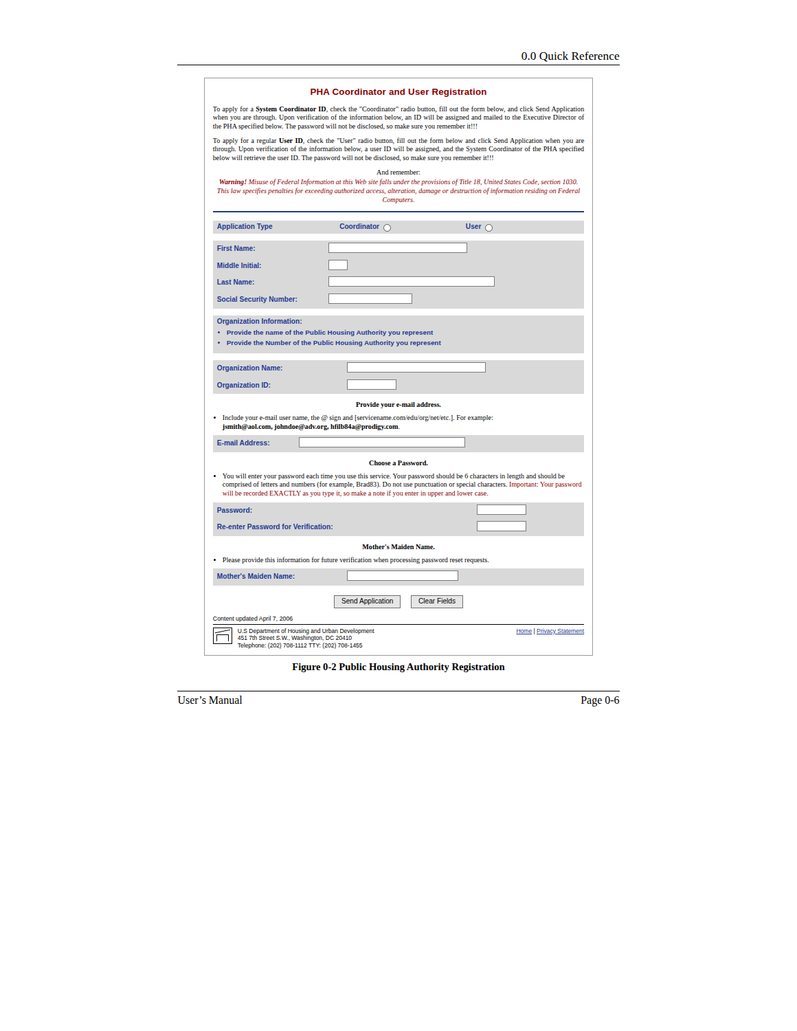0.0 Quick Reference
PHA Coordinator and User Registration
To apply for a System Coordinator ID, check the "Coordinator" radio button, fill out the form below, and click Send Application when you are through. Upon verification of the information below, an ID will be assigned and mailed to the Executive Director of the PHA specified below. The password will not be disclosed, so make sure you remember it!!!
To apply for a regular User ID, check the "User" radio button, fill out the form below and click Send Application when you are through. Upon verification of the information below, a user ID will be assigned, and the System Coordinator of the PHA specified below will retrieve the user ID. The password will not be disclosed, so make sure you remember it!!!
And remember:
Warning! Misuse of Federal Information at this Web site falls under the provisions of Title 18, United States Code, section 1030. This law specifies penalties for exceeding authorized access, alteration, damage or destruction of information residing on Federal Computers.
| Application Type | Coordinator | User |
| First Name: | |
| Middle Initial: | |
| Last Name: | |
| Social Security Number: | |
| Organization Information: Provide the name of the Public Housing Authority you represent Provide the Number of the Public Housing Authority you represent |
| Organization Name: | | |
| Organization ID: | | |
Provide your e-mail address.
Include your e-mail user name, the @ sign and [servicename.com/edu/org/net/etc.]. For example:
jsmith@aol.com, johndoe@adv.org, hfilb84a@prodigy.com.
| E-mail Address: | | |
Choose a Password.
You will enter your password each time you use this service. Your password should be 6 characters in length and should be comprised of letters and numbers (for example, Brad83). Do not use punctuation or special characters. Important: Your password will be recorded EXACTLY as you type it, so make a note if you enter in upper and lower case.
| Password: | |
| Re-enter Password for Verification: | |
Mother's Maiden Name.
Please provide this information for future verification when processing password reset requests.
| Mother's Maiden Name: | | |
Send Application Clear Fields
Content updated April 7, 2006
U.S Department of Housing and Urban Development
451 7th Street S.W., Washington, DC 20410
Telephone: (202) 708-1112 TTY: (202) 708-1455
Home | Privacy Statement
Figure 0-2 Public Housing Authority Registration
User’s Manual
Page 0-6